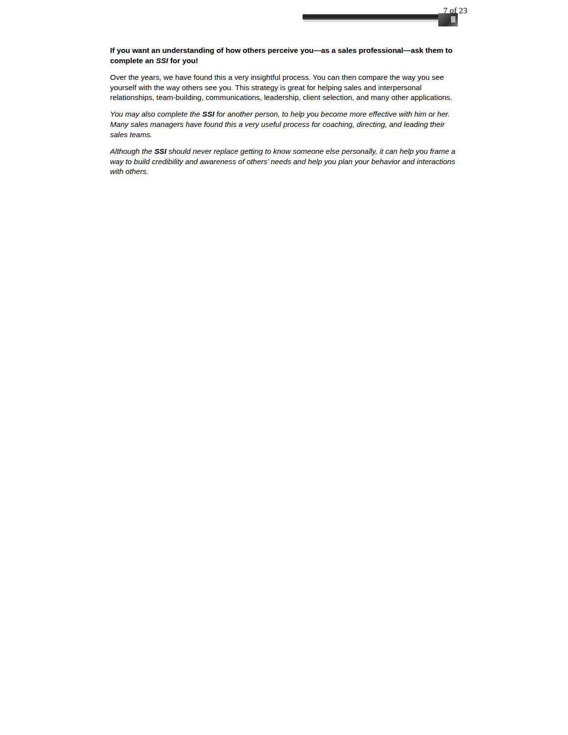7 of 23
If you want an understanding of how others perceive you—as a sales professional—ask them to complete an SSI for you!
Over the years, we have found this a very insightful process. You can then compare the way you see yourself with the way others see you. This strategy is great for helping sales and interpersonal relationships, team-building, communications, leadership, client selection, and many other applications.
You may also complete the SSI for another person, to help you become more effective with him or her. Many sales managers have found this a very useful process for coaching, directing, and leading their sales teams.
Although the SSI should never replace getting to know someone else personally, it can help you frame a way to build credibility and awareness of others’ needs and help you plan your behavior and interactions with others.